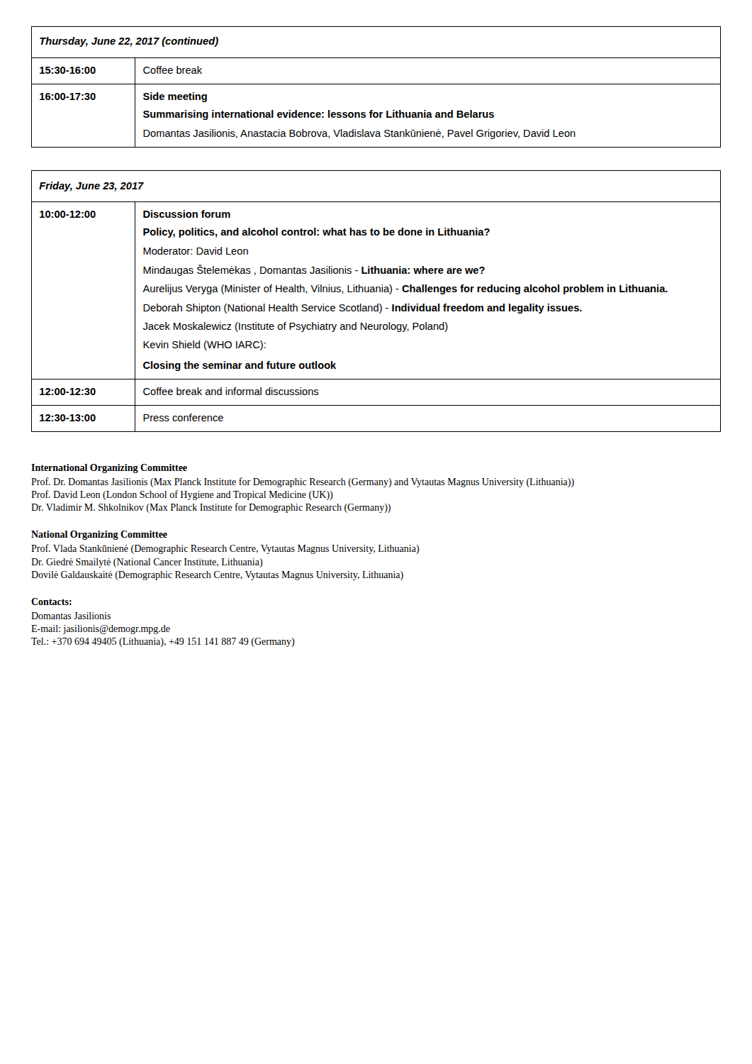| Thursday, June 22, 2017 (continued) |
| 15:30-16:00 | Coffee break |
| 16:00-17:30 | Side meeting Summarising international evidence: lessons for Lithuania and Belarus Domantas Jasilionis, Anastacia Bobrova, Vladislava Stankūnienė, Pavel Grigoriev, David Leon |
| Friday, June 23, 2017 |
| 10:00-12:00 | Discussion forum Policy, politics, and alcohol control: what has to be done in Lithuania? Moderator: David Leon Mindaugas Štelemėkas , Domantas Jasilionis - Lithuania: where are we? Aurelijus Veryga (Minister of Health, Vilnius, Lithuania) - Challenges for reducing alcohol problem in Lithuania. Deborah Shipton (National Health Service Scotland) - Individual freedom and legality issues. Jacek Moskalewicz (Institute of Psychiatry and Neurology, Poland) Kevin Shield (WHO IARC): Closing the seminar and future outlook |
| 12:00-12:30 | Coffee break and informal discussions |
| 12:30-13:00 | Press conference |
International Organizing Committee
Prof. Dr. Domantas Jasilionis (Max Planck Institute for Demographic Research (Germany) and Vytautas Magnus University (Lithuania))
Prof. David Leon (London School of Hygiene and Tropical Medicine (UK))
Dr. Vladimir M. Shkolnikov (Max Planck Institute for Demographic Research (Germany))
National Organizing Committee
Prof. Vlada Stankūnienė (Demographic Research Centre, Vytautas Magnus University, Lithuania)
Dr. Giedrė Smailytė (National Cancer Institute, Lithuania)
Dovilė Galdauskaitė (Demographic Research Centre, Vytautas Magnus University, Lithuania)
Contacts:
Domantas Jasilionis
E-mail: jasilionis@demogr.mpg.de
Tel.: +370 694 49405 (Lithuania), +49 151 141 887 49 (Germany)